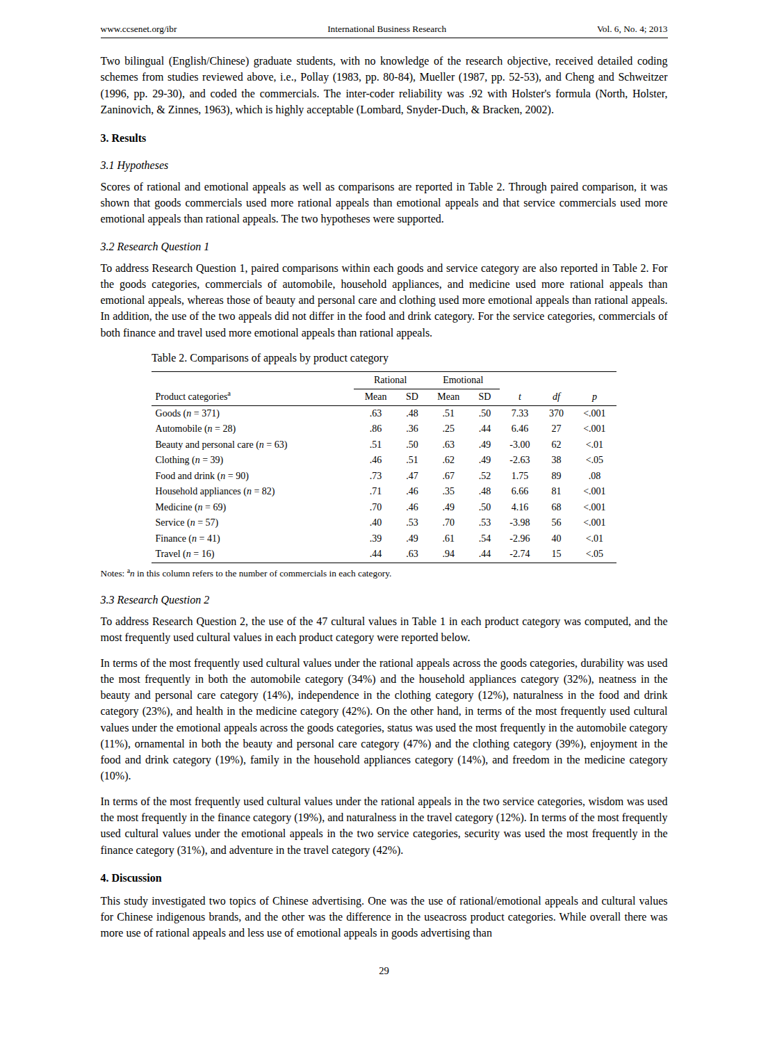www.ccsenet.org/ibr
International Business Research
Vol. 6, No. 4; 2013
Two bilingual (English/Chinese) graduate students, with no knowledge of the research objective, received detailed coding schemes from studies reviewed above, i.e., Pollay (1983, pp. 80-84), Mueller (1987, pp. 52-53), and Cheng and Schweitzer (1996, pp. 29-30), and coded the commercials. The inter-coder reliability was .92 with Holster's formula (North, Holster, Zaninovich, & Zinnes, 1963), which is highly acceptable (Lombard, Snyder-Duch, & Bracken, 2002).
3. Results
3.1 Hypotheses
Scores of rational and emotional appeals as well as comparisons are reported in Table 2. Through paired comparison, it was shown that goods commercials used more rational appeals than emotional appeals and that service commercials used more emotional appeals than rational appeals. The two hypotheses were supported.
3.2 Research Question 1
To address Research Question 1, paired comparisons within each goods and service category are also reported in Table 2. For the goods categories, commercials of automobile, household appliances, and medicine used more rational appeals than emotional appeals, whereas those of beauty and personal care and clothing used more emotional appeals than rational appeals. In addition, the use of the two appeals did not differ in the food and drink category. For the service categories, commercials of both finance and travel used more emotional appeals than rational appeals.
Table 2. Comparisons of appeals by product category
| | Rational | Emotional | | | |
| --- | --- | --- | --- | --- | --- |
| Product categories a | Mean | SD | Mean | SD | t | df | p |
| Goods ( n = 371) | .63 | .48 | .51 | .50 | 7.33 | 370 | <.001 |
| Automobile ( n = 28) | .86 | .36 | .25 | .44 | 6.46 | 27 | <.001 |
| Beauty and personal care ( n = 63) | .51 | .50 | .63 | .49 | -3.00 | 62 | <.01 |
| Clothing ( n = 39) | .46 | .51 | .62 | .49 | -2.63 | 38 | <.05 |
| Food and drink ( n = 90) | .73 | .47 | .67 | .52 | 1.75 | 89 | .08 |
| Household appliances ( n = 82) | .71 | .46 | .35 | .48 | 6.66 | 81 | <.001 |
| Medicine ( n = 69) | .70 | .46 | .49 | .50 | 4.16 | 68 | <.001 |
| Service ( n = 57) | .40 | .53 | .70 | .53 | -3.98 | 56 | <.001 |
| Finance ( n = 41) | .39 | .49 | .61 | .54 | -2.96 | 40 | <.01 |
| Travel ( n = 16) | .44 | .63 | .94 | .44 | -2.74 | 15 | <.05 |
Notes: an in this column refers to the number of commercials in each category.
3.3 Research Question 2
To address Research Question 2, the use of the 47 cultural values in Table 1 in each product category was computed, and the most frequently used cultural values in each product category were reported below.
In terms of the most frequently used cultural values under the rational appeals across the goods categories, durability was used the most frequently in both the automobile category (34%) and the household appliances category (32%), neatness in the beauty and personal care category (14%), independence in the clothing category (12%), naturalness in the food and drink category (23%), and health in the medicine category (42%). On the other hand, in terms of the most frequently used cultural values under the emotional appeals across the goods categories, status was used the most frequently in the automobile category (11%), ornamental in both the beauty and personal care category (47%) and the clothing category (39%), enjoyment in the food and drink category (19%), family in the household appliances category (14%), and freedom in the medicine category (10%).
In terms of the most frequently used cultural values under the rational appeals in the two service categories, wisdom was used the most frequently in the finance category (19%), and naturalness in the travel category (12%). In terms of the most frequently used cultural values under the emotional appeals in the two service categories, security was used the most frequently in the finance category (31%), and adventure in the travel category (42%).
4. Discussion
This study investigated two topics of Chinese advertising. One was the use of rational/emotional appeals and cultural values for Chinese indigenous brands, and the other was the difference in the useacross product categories. While overall there was more use of rational appeals and less use of emotional appeals in goods advertising than
29